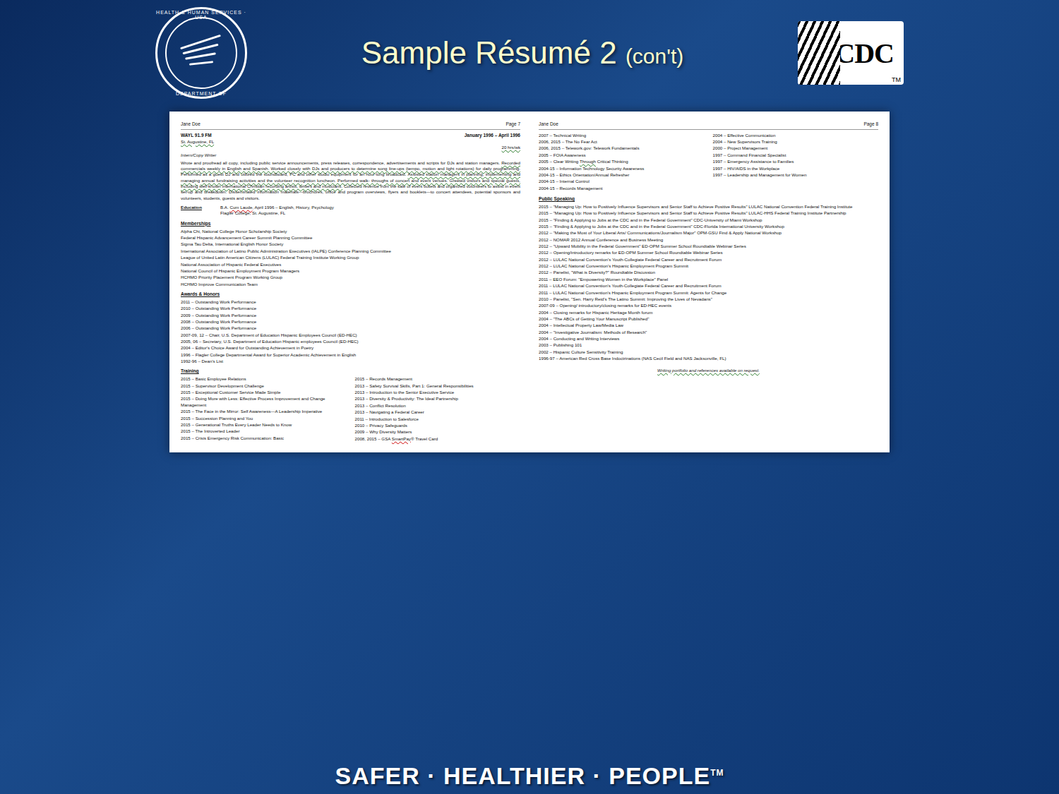HEALTH & HUMAN SERVICES · USA
DEPARTMENT OF
Sample Résumé 2 (con't)
CDC
TM
Jane Doe Page 7
WAYL 91.9 FM January 1996 – April 1996
St. Augustine, FL
20 hrs/wk
Intern/Copy Writer
Wrote and proofread all copy, including public service announcements, press releases, correspondence, advertisements and scripts for DJs and station managers. Recorded commercials weekly in English and Spanish. Worked closely with DJs and producers to determine song line-ups (tempo, motion and light rotations) for daily programming. Performed as a guest DJ and utilized the soundboard, PC and other studio equipment for an hour-long broadcast. Assisted station managers in planning, implementing and managing annual fundraising activities and the volunteer recognition luncheon. Performed walk- throughs of concert and event venues. Greeted visitors and special guests, including well-known international Christian recording artists, writers and musicians. Collected revenue from the sale of event tickets and organized volunteers to assist in event set-up and breakdown. Disseminated information materials—brochures, office and program overviews, flyers and booklets—to concert attendees, potential sponsors and volunteers, students, guests and visitors.
Education
B.A. Cum Laude, April 1996 – English, History, Psychology
Flagler College, St. Augustine, FL
Memberships
Alpha Chi, National College Honor Scholarship Society
Federal Hispanic Advancement Career Summit Planning Committee
Sigma Tau Delta, International English Honor Society
International Association of Latino Public Administration Executives (IALPE) Conference Planning Committee
League of United Latin American Citizens (LULAC) Federal Training Institute Working Group
National Association of Hispanic Federal Executives
National Council of Hispanic Employment Program Managers
HCHMO Priority Placement Program Working Group
HCHMO Improve Communication Team
Awards & Honors
2011 – Outstanding Work Performance
2010 – Outstanding Work Performance
2009 – Outstanding Work Performance
2008 – Outstanding Work Performance
2006 – Outstanding Work Performance
2007-09, 12 – Chair, U.S. Department of Education Hispanic Employees Council (ED-HEC)
2005, 06 – Secretary, U.S. Department of Education Hispanic employees Council (ED-HEC)
2004 – Editor's Choice Award for Outstanding Achievement in Poetry
1996 – Flagler College Departmental Award for Superior Academic Achievement in English
1992-96 – Dean's List
Training
2015 – Basic Employee Relations
2015 – Supervisor Development Challenge
2015 – Exceptional Customer Service Made Simple
2015 – Doing More with Less: Effective Process Improvement and Change Management
2015 – The Face in the Mirror: Self Awareness—A Leadership Imperative
2015 – Succession Planning and You
2015 – Generational Truths Every Leader Needs to Know
2015 – The Introverted Leader
2015 – Crisis Emergency Risk Communication: Basic
2015 – Records Management
2013 – Safety Survival Skills, Part 1: General Responsibilities
2013 – Introduction to the Senior Executive Service
2013 – Diversity & Productivity: The Ideal Partnership
2013 – Conflict Resolution
2013 – Navigating a Federal Career
2011 – Introduction to Salesforce
2010 – Privacy Safeguards
2009 – Why Diversity Matters
2008, 2015 – GSA SmartPay® Travel Card
Jane Doe Page 8
2007 – Technical Writing
2006, 2015 – The No Fear Act
2006, 2015 – Telework.gov: Telework Fundamentals
2005 – FOIA Awareness
2005 – Clear Writing Through Critical Thinking
2004-15 – Information Technology Security Awareness
2004-15 – Ethics Orientation/Annual Refresher
2004-15 – Internal Control
2004-15 – Records Management
2004 – Effective Communication
2004 – New Supervisors Training
2000 – Project Management
1997 – Command Financial Specialist
1997 – Emergency Assistance to Families
1997 – HIV/AIDS in the Workplace
1997 – Leadership and Management for Women
Public Speaking
2015 – "Managing Up: How to Positively Influence Supervisors and Senior Staff to Achieve Positive Results" LULAC National Convention Federal Training Institute
2015 – "Managing Up: How to Positively Influence Supervisors and Senior Staff to Achieve Positive Results" LULAC-HHS Federal Training Institute Partnership
2015 – "Finding & Applying to Jobs at the CDC and in the Federal Government" CDC-University of Miami Workshop
2015 – "Finding & Applying to Jobs at the CDC and in the Federal Government" CDC-Florida International University Workshop
2012 – "Making the Most of Your Liberal Arts/ Communications/Journalism Major" OPM-GSU Find & Apply National Workshop
2012 – NOMAR 2012 Annual Conference and Business Meeting
2012 – "Upward Mobility in the Federal Government" ED-OPM Summer School Roundtable Webinar Series
2012 – Opening/introductory remarks for ED-OPM Summer School Roundtable Webinar Series
2012 – LULAC National Convention's Youth-Collegiate Federal Career and Recruitment Forum
2012 – LULAC National Convention's Hispanic Employment Program Summit
2012 – Panelist, "What is Diversity?" Roundtable Discussion
2011 – EEO Forum: "Empowering Women in the Workplace" Panel
2011 – LULAC National Convention's Youth-Collegiate Federal Career and Recruitment Forum
2011 – LULAC National Convention's Hispanic Employment Program Summit: Agents for Change
2010 – Panelist, "Sen. Harry Reid's The Latino Summit: Improving the Lives of Nevadans"
2007-09 – Opening/ introductory/closing remarks for ED-HEC events
2004 – Closing remarks for Hispanic Heritage Month forum
2004 – "The ABCs of Getting Your Manuscript Published"
2004 – Intellectual Property Law/Media Law
2004 – "Investigative Journalism: Methods of Research"
2004 – Conducting and Writing Interviews
2003 – Publishing 101
2002 – Hispanic Culture Sensitivity Training
1996-97 – American Red Cross Base Indoctrinations (NAS Cecil Field and NAS Jacksonville, FL)
Writing portfolio and references available on request.
SAFER · HEALTHIER · PEOPLETM